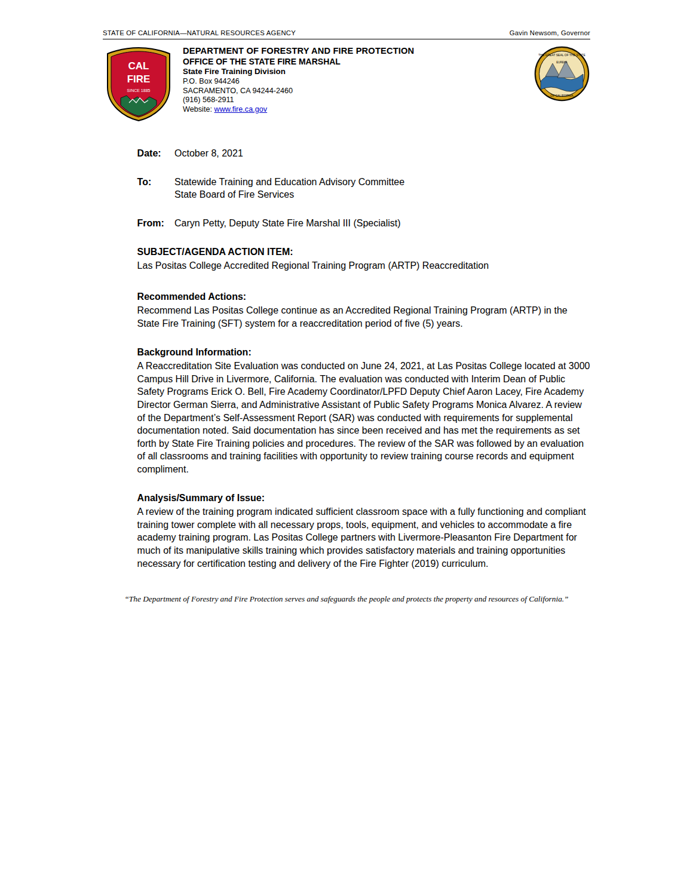State of California—Natural Resources Agency Gavin Newsom, Governor
CAL FIRE SINCE 1885
DEPARTMENT OF FORESTRY AND FIRE PROTECTION
OFFICE OF THE STATE FIRE MARSHAL
State Fire Training Division
P.O. Box 944246
SACRAMENTO, CA 94244-2460
(916) 568-2911
Website: www.fire.ca.gov
THE GREAT SEAL OF THE STATE OF CALIFORNIA EUREKA
Date: October 8, 2021
To:
Statewide Training and Education Advisory Committee
State Board of Fire Services
From: Caryn Petty, Deputy State Fire Marshal III (Specialist)
SUBJECT/AGENDA ACTION ITEM:
Las Positas College Accredited Regional Training Program (ARTP) Reaccreditation
Recommended Actions:
Recommend Las Positas College continue as an Accredited Regional Training Program (ARTP) in the State Fire Training (SFT) system for a reaccreditation period of five (5) years.
Background Information:
A Reaccreditation Site Evaluation was conducted on June 24, 2021, at Las Positas College located at 3000 Campus Hill Drive in Livermore, California. The evaluation was conducted with Interim Dean of Public Safety Programs Erick O. Bell, Fire Academy Coordinator/LPFD Deputy Chief Aaron Lacey, Fire Academy Director German Sierra, and Administrative Assistant of Public Safety Programs Monica Alvarez. A review of the Department’s Self-Assessment Report (SAR) was conducted with requirements for supplemental documentation noted. Said documentation has since been received and has met the requirements as set forth by State Fire Training policies and procedures. The review of the SAR was followed by an evaluation of all classrooms and training facilities with opportunity to review training course records and equipment compliment.
Analysis/Summary of Issue:
A review of the training program indicated sufficient classroom space with a fully functioning and compliant training tower complete with all necessary props, tools, equipment, and vehicles to accommodate a fire academy training program. Las Positas College partners with Livermore-Pleasanton Fire Department for much of its manipulative skills training which provides satisfactory materials and training opportunities necessary for certification testing and delivery of the Fire Fighter (2019) curriculum.
“The Department of Forestry and Fire Protection serves and safeguards the people and protects the property and resources of California.”